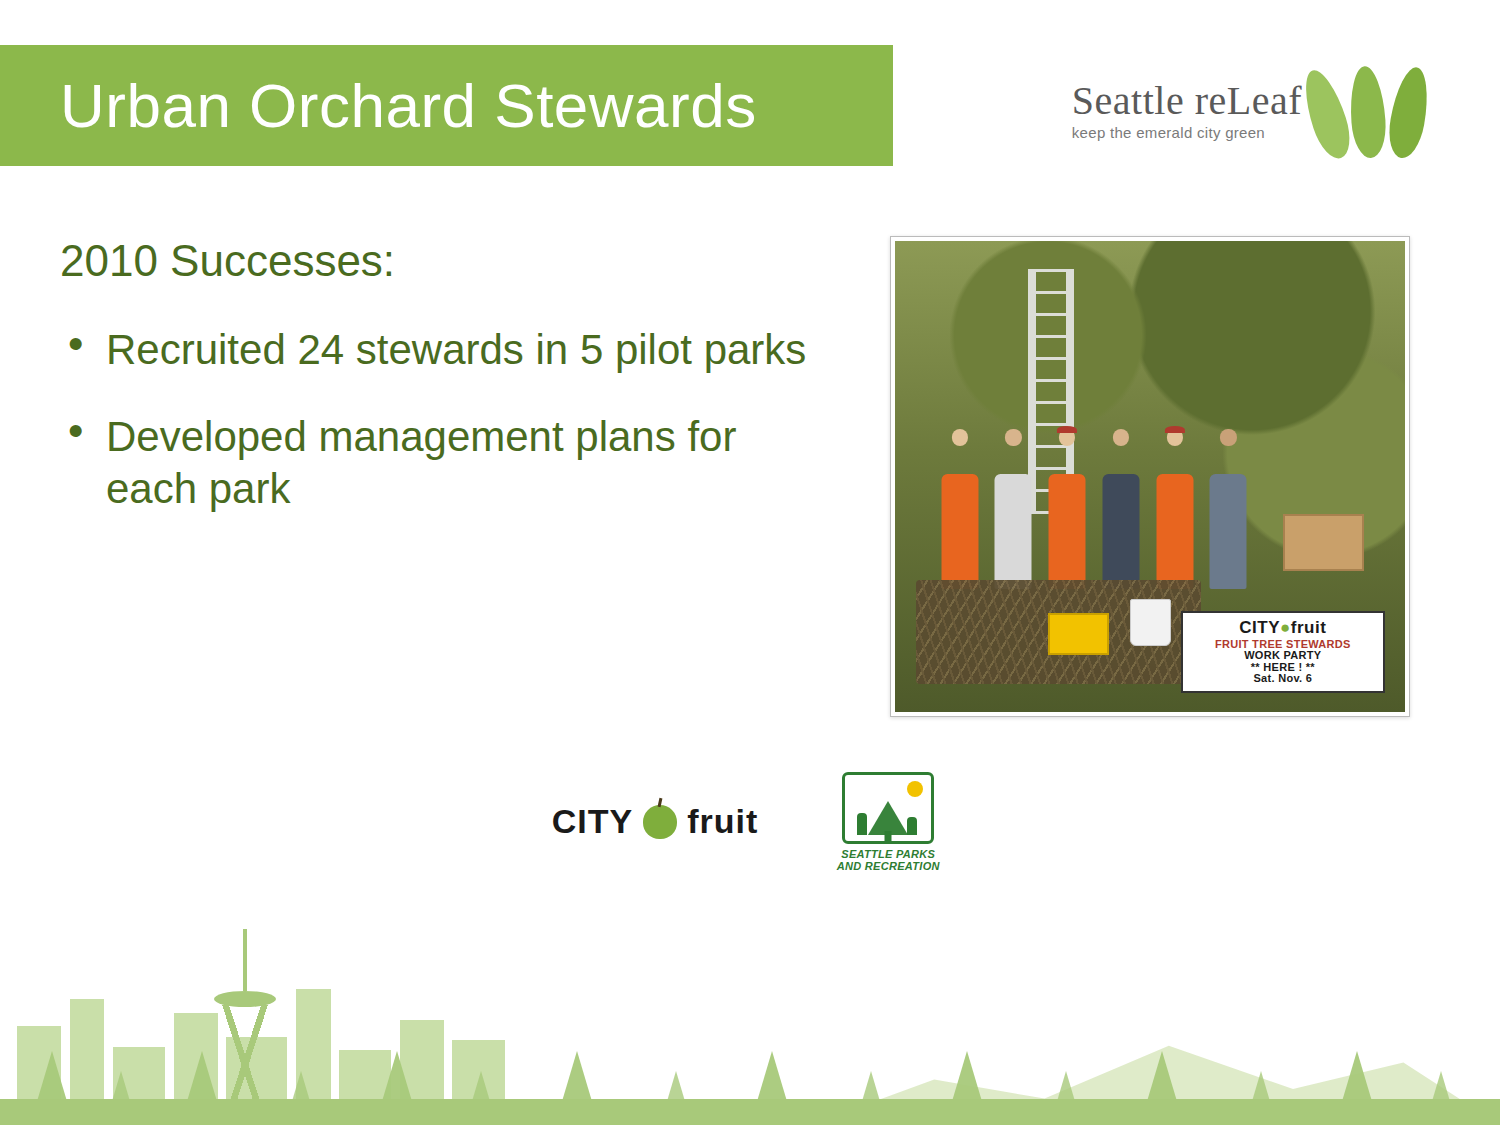Urban Orchard Stewards
Seattle reLeaf
keep the emerald city green
2010 Successes:
Recruited 24 stewards in 5 pilot parks
Developed management plans for each park
CITY●fruit
FRUIT TREE STEWARDS
WORK PARTY
** HERE ! **
Sat. Nov. 6
CITY fruit
SEATTLE PARKS
AND RECREATION